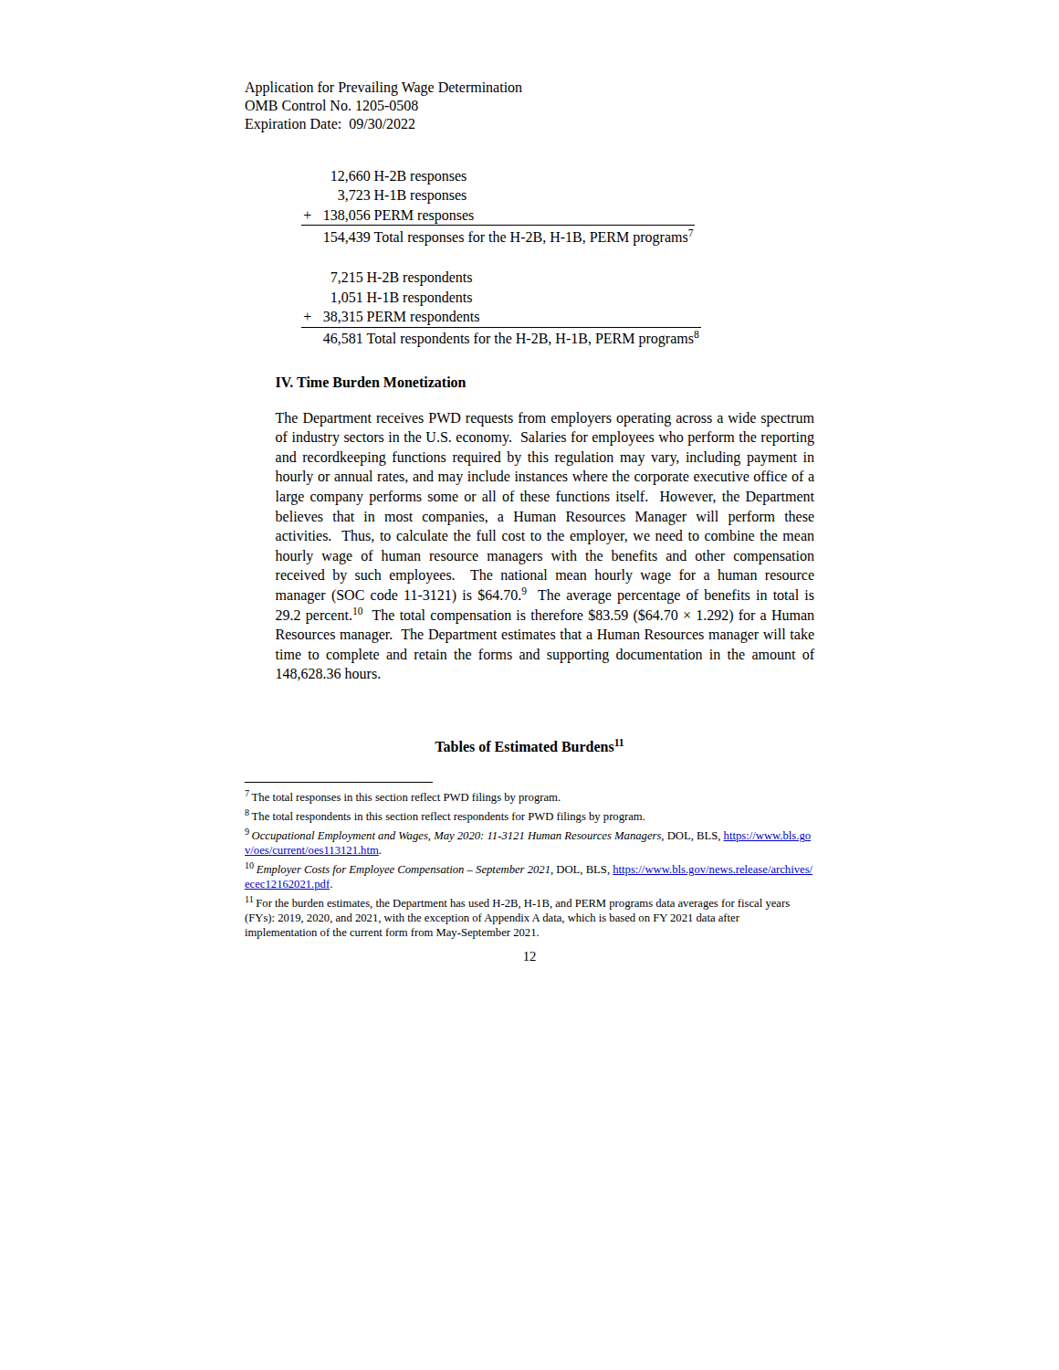Application for Prevailing Wage Determination
OMB Control No. 1205-0508
Expiration Date: 09/30/2022
| | 12,660 | H-2B responses |
| | 3,723 | H-1B responses |
| + | 138,056 | PERM responses |
| | 154,439 | Total responses for the H-2B, H-1B, PERM programs 7 |
| | 7,215 | H-2B respondents |
| | 1,051 | H-1B respondents |
| + | 38,315 | PERM respondents |
| | 46,581 | Total respondents for the H-2B, H-1B, PERM programs 8 |
IV. Time Burden Monetization
The Department receives PWD requests from employers operating across a wide spectrum of industry sectors in the U.S. economy. Salaries for employees who perform the reporting and recordkeeping functions required by this regulation may vary, including payment in hourly or annual rates, and may include instances where the corporate executive office of a large company performs some or all of these functions itself. However, the Department believes that in most companies, a Human Resources Manager will perform these activities. Thus, to calculate the full cost to the employer, we need to combine the mean hourly wage of human resource managers with the benefits and other compensation received by such employees. The national mean hourly wage for a human resource manager (SOC code 11-3121) is $64.70.9 The average percentage of benefits in total is 29.2 percent.10 The total compensation is therefore $83.59 ($64.70 × 1.292) for a Human Resources manager. The Department estimates that a Human Resources manager will take time to complete and retain the forms and supporting documentation in the amount of 148,628.36 hours.
Tables of Estimated Burdens11
7 The total responses in this section reflect PWD filings by program.
8 The total respondents in this section reflect respondents for PWD filings by program.
9 Occupational Employment and Wages, May 2020: 11-3121 Human Resources Managers, DOL, BLS, https://www.bls.gov/oes/current/oes113121.htm.
10 Employer Costs for Employee Compensation – September 2021, DOL, BLS, https://www.bls.gov/news.release/archives/ecec12162021.pdf.
11 For the burden estimates, the Department has used H-2B, H-1B, and PERM programs data averages for fiscal years (FYs): 2019, 2020, and 2021, with the exception of Appendix A data, which is based on FY 2021 data after implementation of the current form from May-September 2021.
12